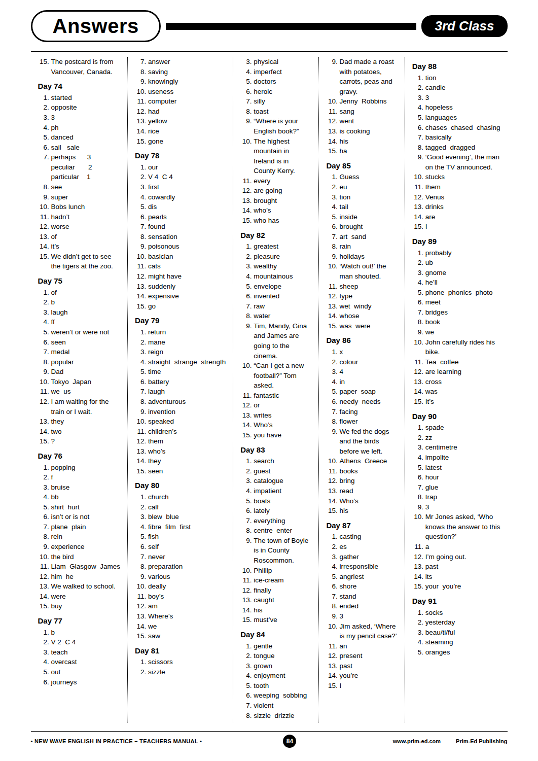Answers
3rd Class
The postcard is from Vancouver, Canada.
Day 74
started
opposite
3
ph
danced
sail sale
perhaps 3
peculiar 2
particular 1
see
super
Bobs lunch
hadn’t
worse
of
it’s
We didn’t get to see the tigers at the zoo.
Day 75
of
b
laugh
ff
weren’t or were not
seen
medal
popular
Dad
Tokyo Japan
we us
I am waiting for the train or I wait.
they
two
?
Day 76
popping
f
bruise
bb
shirt hurt
isn’t or is not
plane plain
rein
experience
the bird
Liam Glasgow James
him he
We walked to school.
were
buy
Day 77
b
V 2 C 4
teach
overcast
out
journeys
answer
saving
knowingly
useness
computer
had
yellow
rice
gone
Day 78
our
V 4 C 4
first
cowardly
dis
pearls
found
sensation
poisonous
basician
cats
might have
suddenly
expensive
go
Day 79
return
mane
reign
straight strange strength
time
battery
laugh
adventurous
invention
speaked
children’s
them
who’s
they
seen
Day 80
church
calf
blew blue
fibre film first
fish
self
never
preparation
various
deally
boy’s
am
Where’s
we
saw
Day 81
scissors
sizzle
physical
imperfect
doctors
heroic
silly
toast
“Where is your English book?”
The highest mountain in Ireland is in County Kerry.
every
are going
brought
who’s
who has
Day 82
greatest
pleasure
wealthy
mountainous
envelope
invented
raw
water
Tim, Mandy, Gina and James are going to the cinema.
“Can I get a new football?” Tom asked.
fantastic
or
writes
Who’s
you have
Day 83
search
guest
catalogue
impatient
boats
lately
everything
centre enter
The town of Boyle is in County Roscommon.
Phillip
ice-cream
finally
caught
his
must’ve
Day 84
gentle
tongue
grown
enjoyment
tooth
weeping sobbing
violent
sizzle drizzle
Dad made a roast with potatoes, carrots, peas and gravy.
Jenny Robbins
sang
went
is cooking
his
ha
Day 85
Guess
eu
tion
tail
inside
brought
art sand
rain
holidays
‘Watch out!’ the man shouted.
sheep
type
wet windy
whose
was were
Day 86
x
colour
4
in
paper soap
needy needs
facing
flower
We fed the dogs and the birds before we left.
Athens Greece
books
bring
read
Who’s
his
Day 87
casting
es
gather
irresponsible
angriest
shore
stand
ended
3
Jim asked, ‘Where is my pencil case?’
an
present
past
you’re
I
Day 88
tion
candle
3
hopeless
languages
chases chased chasing
basically
tagged dragged
‘Good evening’, the man on the TV announced.
stucks
them
Venus
drinks
are
I
Day 89
probably
ub
gnome
he’ll
phone phonics photo
meet
bridges
book
we
John carefully rides his bike.
Tea coffee
are learning
cross
was
It’s
Day 90
spade
zz
centimetre
impolite
latest
hour
glue
trap
3
Mr Jones asked, ‘Who knows the answer to this question?’
a
I’m going out.
past
its
your you’re
Day 91
socks
yesterday
beau/ti/ful
steaming
oranges
• NEW WAVE ENGLISH IN PRACTICE – TEACHERS MANUAL •
84
www.prim-ed.com Prim-Ed Publishing